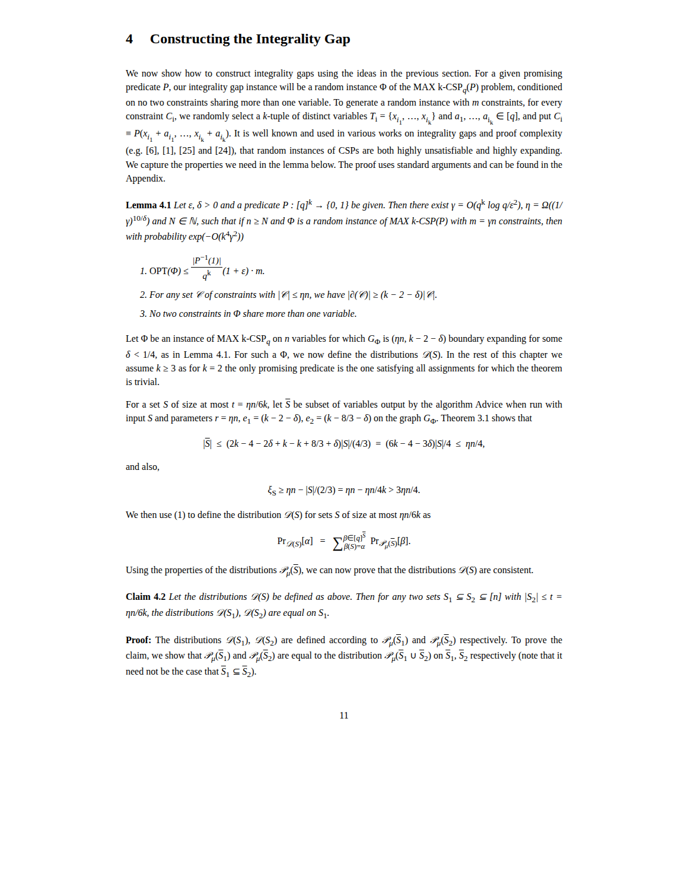4 Constructing the Integrality Gap
We now show how to construct integrality gaps using the ideas in the previous section. For a given promising predicate P, our integrality gap instance will be a random instance Φ of the MAX k-CSPq(P) problem, conditioned on no two constraints sharing more than one variable. To generate a random instance with m constraints, for every constraint Ci, we randomly select a k-tuple of distinct variables Ti = {xi1, …, xik} and a1, …, aik ∈ [q], and put Ci ≡ P(xi1 + ai1, …, xik + aik). It is well known and used in various works on integrality gaps and proof complexity (e.g. [6], [1], [25] and [24]), that random instances of CSPs are both highly unsatisfiable and highly expanding. We capture the properties we need in the lemma below. The proof uses standard arguments and can be found in the Appendix.
Lemma 4.1 Let ε, δ > 0 and a predicate P : [q]k → {0, 1} be given. Then there exist γ = O(qk log q/ε2), η = Ω((1/γ)10/δ) and N ∈ ℕ, such that if n ≥ N and Φ is a random instance of MAX k-CSP(P) with m = γn constraints, then with probability exp(−O(k4γ2))
OPT(Φ) ≤ |P−1(1)|qk(1 + ε) · m.
For any set 𝒞 of constraints with |𝒞| ≤ ηn, we have |∂(𝒞)| ≥ (k − 2 − δ)|𝒞|.
No two constraints in Φ share more than one variable.
Let Φ be an instance of MAX k-CSPq on n variables for which GΦ is (ηn, k − 2 − δ) boundary expanding for some δ < 1/4, as in Lemma 4.1. For such a Φ, we now define the distributions 𝒟(S). In the rest of this chapter we assume k ≥ 3 as for k = 2 the only promising predicate is the one satisfying all assignments for which the theorem is trivial.
For a set S of size at most t = ηn/6k, let S be subset of variables output by the algorithm Advice when run with input S and parameters r = ηn, e1 = (k − 2 − δ), e2 = (k − 8/3 − δ) on the graph GΦ. Theorem 3.1 shows that
|S| ≤ (2k − 4 − 2δ + k − k + 8/3 + δ)|S|/(4/3) = (6k − 4 − 3δ)|S|/4 ≤ ηn/4,
and also,
ξS ≥ ηn − |S|/(2/3) = ηn − ηn/4k > 3ηn/4.
We then use (1) to define the distribution 𝒟(S) for sets S of size at most ηn/6k as
Pr𝒟(S)[α] = ∑β∈[q]S
β(S)=α Pr𝒫μ(S)[β].
Using the properties of the distributions 𝒫μ(S), we can now prove that the distributions 𝒟(S) are consistent.
Claim 4.2 Let the distributions 𝒟(S) be defined as above. Then for any two sets S1 ⊆ S2 ⊆ [n] with |S2| ≤ t = ηn/6k, the distributions 𝒟(S1), 𝒟(S2) are equal on S1.
Proof: The distributions 𝒟(S1), 𝒟(S2) are defined according to 𝒫μ(S1) and 𝒫μ(S2) respectively. To prove the claim, we show that 𝒫μ(S1) and 𝒫μ(S2) are equal to the distribution 𝒫μ(S1 ∪ S2) on S1, S2 respectively (note that it need not be the case that S1 ⊆ S2).
11